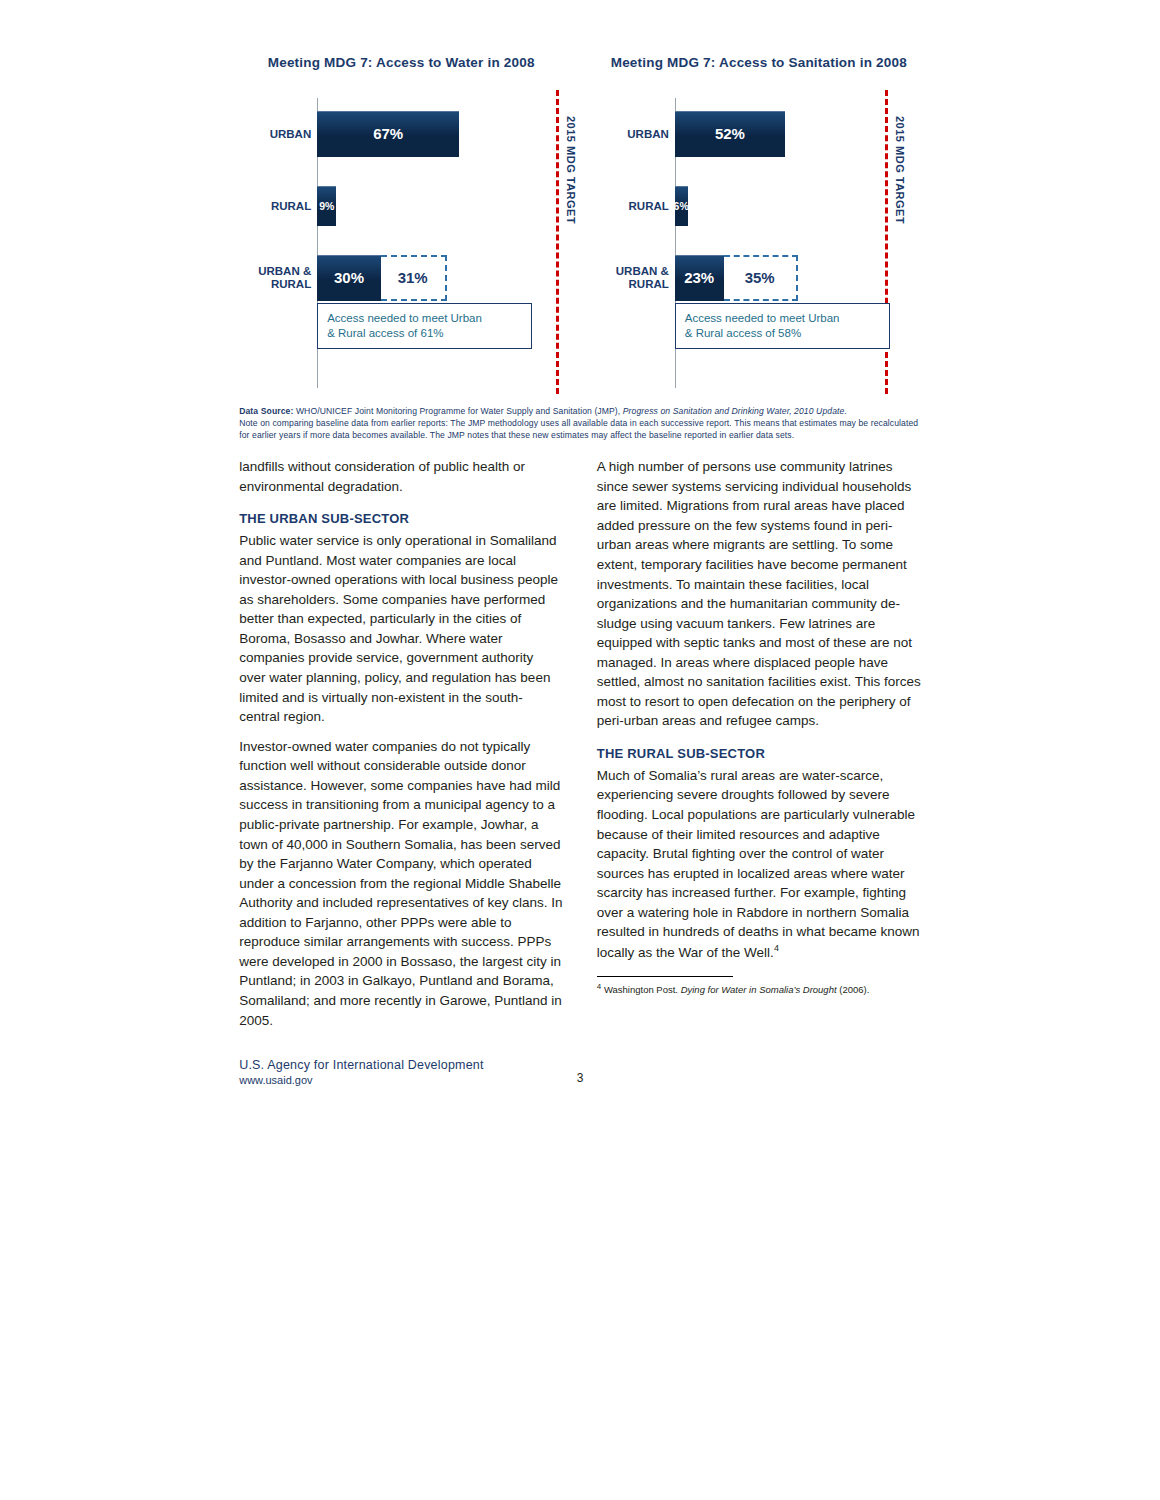Meeting MDG 7: Access to Water in 2008
2015 MDG TARGET
URBAN
67%
RURAL
9%
URBAN &
RURAL
30%
31%
Access needed to meet Urban
& Rural access of 61%
Meeting MDG 7: Access to Sanitation in 2008
2015 MDG TARGET
URBAN
52%
RURAL
6%
URBAN &
RURAL
23%
35%
Access needed to meet Urban
& Rural access of 58%
Data Source: WHO/UNICEF Joint Monitoring Programme for Water Supply and Sanitation (JMP), Progress on Sanitation and Drinking Water, 2010 Update.
Note on comparing baseline data from earlier reports: The JMP methodology uses all available data in each successive report. This means that estimates may be recalculated for earlier years if more data becomes available. The JMP notes that these new estimates may affect the baseline reported in earlier data sets.
landfills without consideration of public health or environmental degradation.
THE URBAN SUB-SECTOR
Public water service is only operational in Somaliland and Puntland. Most water companies are local investor-owned operations with local business people as shareholders. Some companies have performed better than expected, particularly in the cities of Boroma, Bosasso and Jowhar. Where water companies provide service, government authority over water planning, policy, and regulation has been limited and is virtually non-existent in the south-central region.
Investor-owned water companies do not typically function well without considerable outside donor assistance. However, some companies have had mild success in transitioning from a municipal agency to a public-private partnership. For example, Jowhar, a town of 40,000 in Southern Somalia, has been served by the Farjanno Water Company, which operated under a concession from the regional Middle Shabelle Authority and included representatives of key clans. In addition to Farjanno, other PPPs were able to reproduce similar arrangements with success. PPPs were developed in 2000 in Bossaso, the largest city in Puntland; in 2003 in Galkayo, Puntland and Borama, Somaliland; and more recently in Garowe, Puntland in 2005.
A high number of persons use community latrines since sewer systems servicing individual households are limited. Migrations from rural areas have placed added pressure on the few systems found in peri-urban areas where migrants are settling. To some extent, temporary facilities have become permanent investments. To maintain these facilities, local organizations and the humanitarian community de-sludge using vacuum tankers. Few latrines are equipped with septic tanks and most of these are not managed. In areas where displaced people have settled, almost no sanitation facilities exist. This forces most to resort to open defecation on the periphery of peri-urban areas and refugee camps.
THE RURAL SUB-SECTOR
Much of Somalia’s rural areas are water-scarce, experiencing severe droughts followed by severe flooding. Local populations are particularly vulnerable because of their limited resources and adaptive capacity. Brutal fighting over the control of water sources has erupted in localized areas where water scarcity has increased further. For example, fighting over a watering hole in Rabdore in northern Somalia resulted in hundreds of deaths in what became known locally as the War of the Well.4
4 Washington Post. Dying for Water in Somalia’s Drought (2006).
U.S. Agency for International Development
www.usaid.gov
3